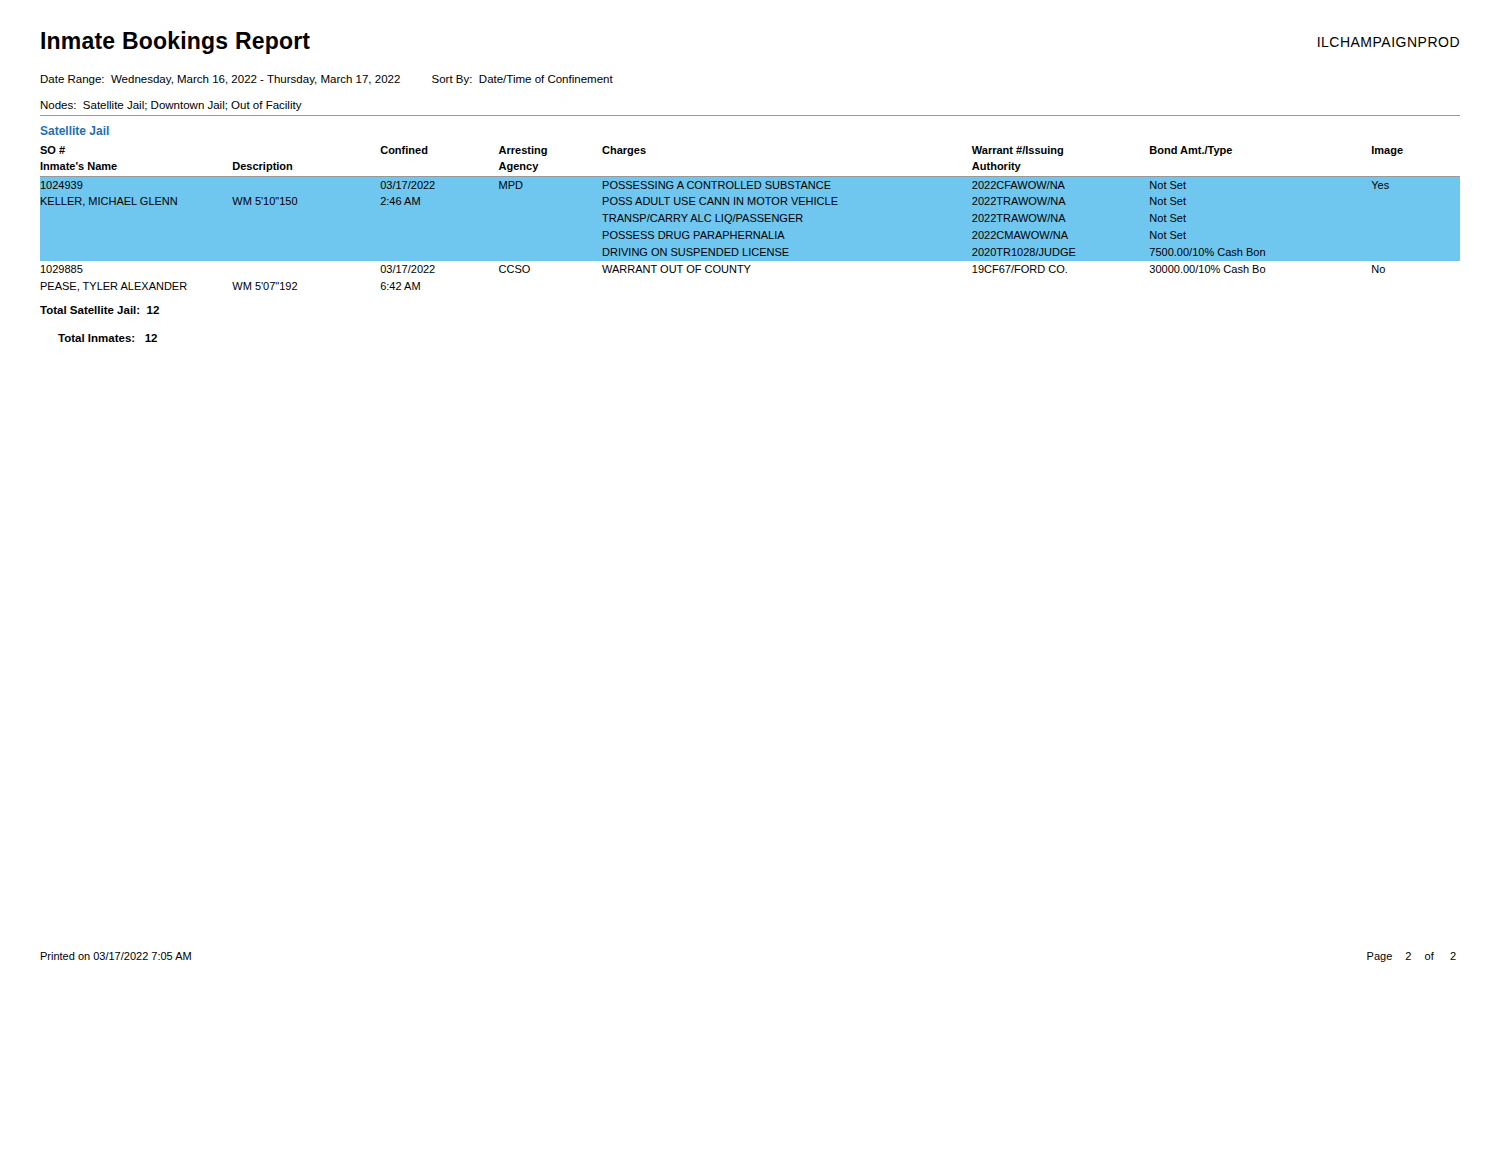ILCHAMPAIGNPROD
Inmate Bookings Report
Date Range: Wednesday, March 16, 2022 - Thursday, March 17, 2022 Sort By: Date/Time of Confinement
Nodes: Satellite Jail; Downtown Jail; Out of Facility
Satellite Jail
| SO # | | Confined | Arresting | Charges | Warrant #/Issuing | Bond Amt./Type | Image |
| --- | --- | --- | --- | --- | --- | --- | --- |
| Inmate's Name | Description | | Agency | | Authority | | |
| 1024939 | | 03/17/2022 | MPD | POSSESSING A CONTROLLED SUBSTANCE | 2022CFAWOW/NA | Not Set | Yes |
| KELLER, MICHAEL GLENN | WM 5'10"150 | 2:46 AM | | POSS ADULT USE CANN IN MOTOR VEHICLE | 2022TRAWOW/NA | Not Set | |
| | | | | TRANSP/CARRY ALC LIQ/PASSENGER | 2022TRAWOW/NA | Not Set | |
| | | | | POSSESS DRUG PARAPHERNALIA | 2022CMAWOW/NA | Not Set | |
| | | | | DRIVING ON SUSPENDED LICENSE | 2020TR1028/JUDGE | 7500.00/10% Cash Bon | |
| 1029885 | | 03/17/2022 | CCSO | WARRANT OUT OF COUNTY | 19CF67/FORD CO. | 30000.00/10% Cash Bo | No |
| PEASE, TYLER ALEXANDER | WM 5'07"192 | 6:42 AM | | | | | |
Total Satellite Jail: 12
Total Inmates: 12
Printed on 03/17/2022 7:05 AM
Page 2 of 2